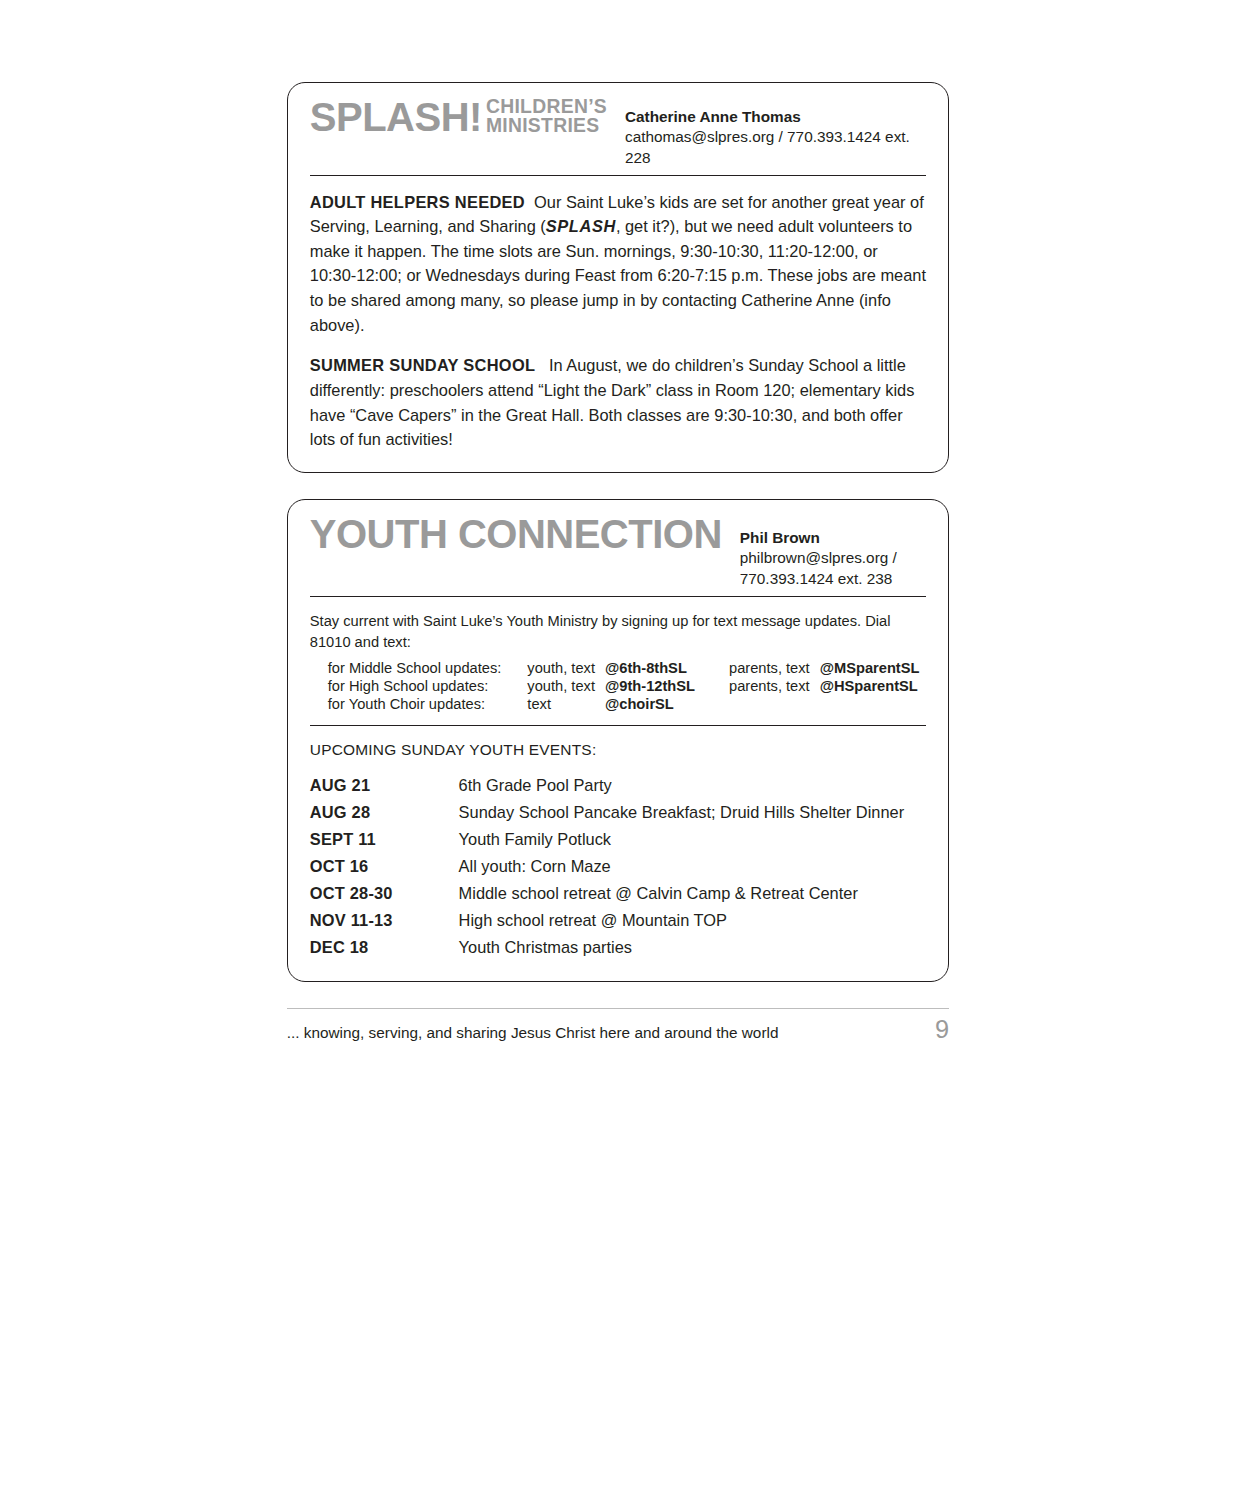SPLASH!CHILDREN’S
MINISTRIES
Catherine Anne Thomas
cathomas@slpres.org / 770.393.1424 ext. 228
ADULT HELPERS NEEDED Our Saint Luke’s kids are set for another great year of Serving, Learning, and Sharing (SPLASH, get it?), but we need adult volunteers to make it happen. The time slots are Sun. mornings, 9:30-10:30, 11:20-12:00, or 10:30-12:00; or Wednesdays during Feast from 6:20-7:15 p.m. These jobs are meant to be shared among many, so please jump in by contacting Catherine Anne (info above).
SUMMER SUNDAY SCHOOL In August, we do children’s Sunday School a little differently: preschoolers attend “Light the Dark” class in Room 120; elementary kids have “Cave Capers” in the Great Hall. Both classes are 9:30-10:30, and both offer lots of fun activities!
YOUTH CONNECTION
Phil Brown
philbrown@slpres.org / 770.393.1424 ext. 238
Stay current with Saint Luke’s Youth Ministry by signing up for text message updates. Dial 81010 and text:
| for Middle School updates: | youth, text | @6th-8thSL | parents, text | @MSparentSL |
| for High School updates: | youth, text | @9th-12thSL | parents, text | @HSparentSL |
| for Youth Choir updates: | text | @choirSL | | |
UPCOMING SUNDAY YOUTH EVENTS:
| AUG 21 | 6th Grade Pool Party |
| AUG 28 | Sunday School Pancake Breakfast; Druid Hills Shelter Dinner |
| SEPT 11 | Youth Family Potluck |
| OCT 16 | All youth: Corn Maze |
| OCT 28-30 | Middle school retreat @ Calvin Camp & Retreat Center |
| NOV 11-13 | High school retreat @ Mountain TOP |
| DEC 18 | Youth Christmas parties |
... knowing, serving, and sharing Jesus Christ here and around the world 9